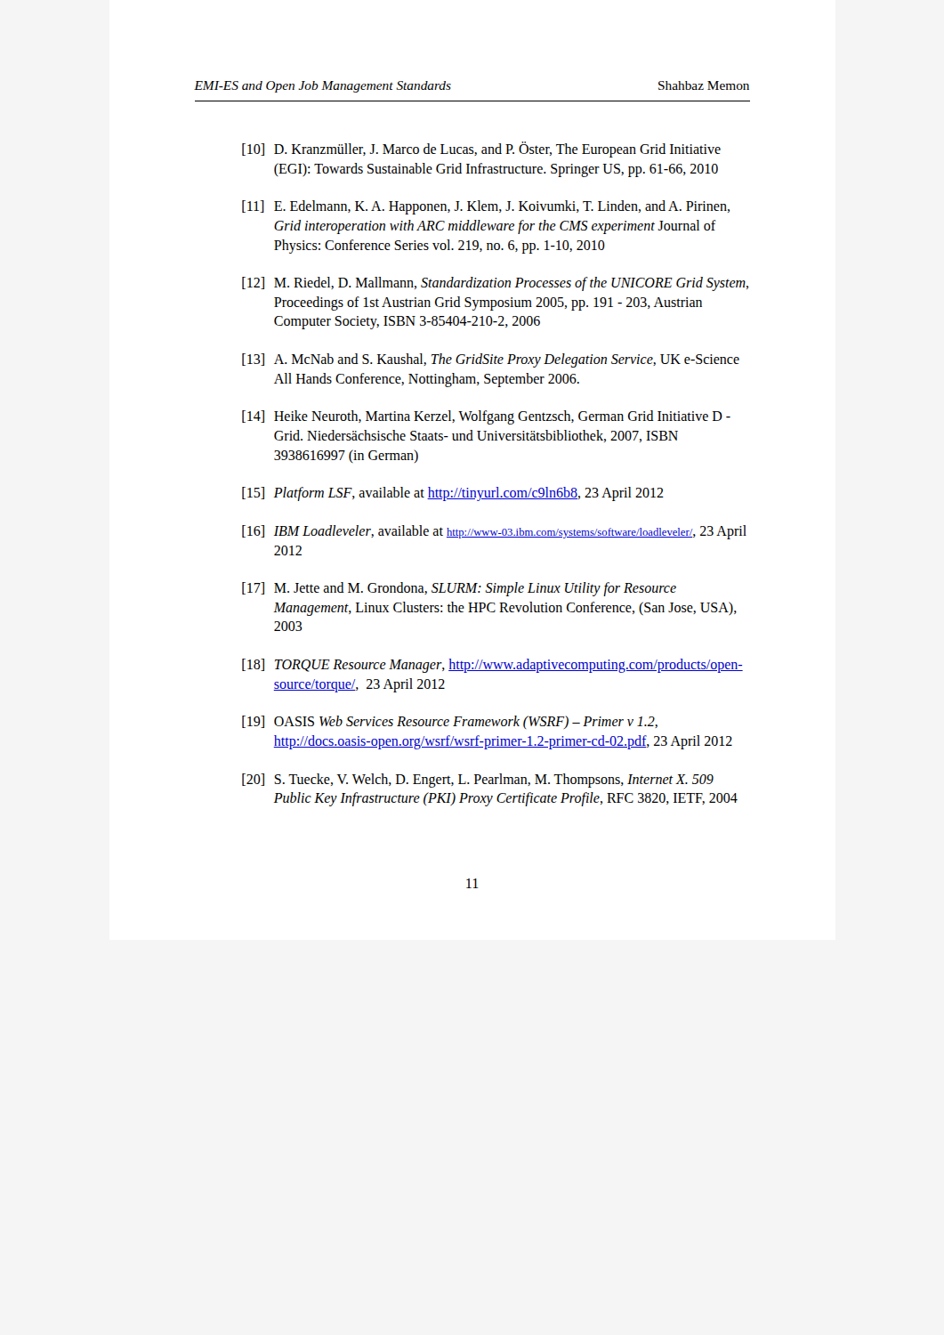EMI-ES and Open Job Management Standards Shahbaz Memon
[10] D. Kranzmüller, J. Marco de Lucas, and P. Öster, The European Grid Initiative (EGI): Towards Sustainable Grid Infrastructure. Springer US, pp. 61-66, 2010
[11] E. Edelmann, K. A. Happonen, J. Klem, J. Koivumki, T. Linden, and A. Pirinen, Grid interoperation with ARC middleware for the CMS experiment Journal of Physics: Conference Series vol. 219, no. 6, pp. 1-10, 2010
[12] M. Riedel, D. Mallmann, Standardization Processes of the UNICORE Grid System, Proceedings of 1st Austrian Grid Symposium 2005, pp. 191 - 203, Austrian Computer Society, ISBN 3-85404-210-2, 2006
[13] A. McNab and S. Kaushal, The GridSite Proxy Delegation Service, UK e-Science All Hands Conference, Nottingham, September 2006.
[14] Heike Neuroth, Martina Kerzel, Wolfgang Gentzsch, German Grid Initiative D -Grid. Niedersächsische Staats- und Universitätsbibliothek, 2007, ISBN 3938616997 (in German)
[15] Platform LSF, available at http://tinyurl.com/c9ln6b8, 23 April 2012
[16] IBM Loadleveler, available at http://www-03.ibm.com/systems/software/loadleveler/, 23 April 2012
[17] M. Jette and M. Grondona, SLURM: Simple Linux Utility for Resource Management, Linux Clusters: the HPC Revolution Conference, (San Jose, USA), 2003
[18] TORQUE Resource Manager, http://www.adaptivecomputing.com/products/open-source/torque/, 23 April 2012
[19] OASIS Web Services Resource Framework (WSRF) – Primer v 1.2, http://docs.oasis-open.org/wsrf/wsrf-primer-1.2-primer-cd-02.pdf, 23 April 2012
[20] S. Tuecke, V. Welch, D. Engert, L. Pearlman, M. Thompsons, Internet X. 509 Public Key Infrastructure (PKI) Proxy Certificate Profile, RFC 3820, IETF, 2004
11